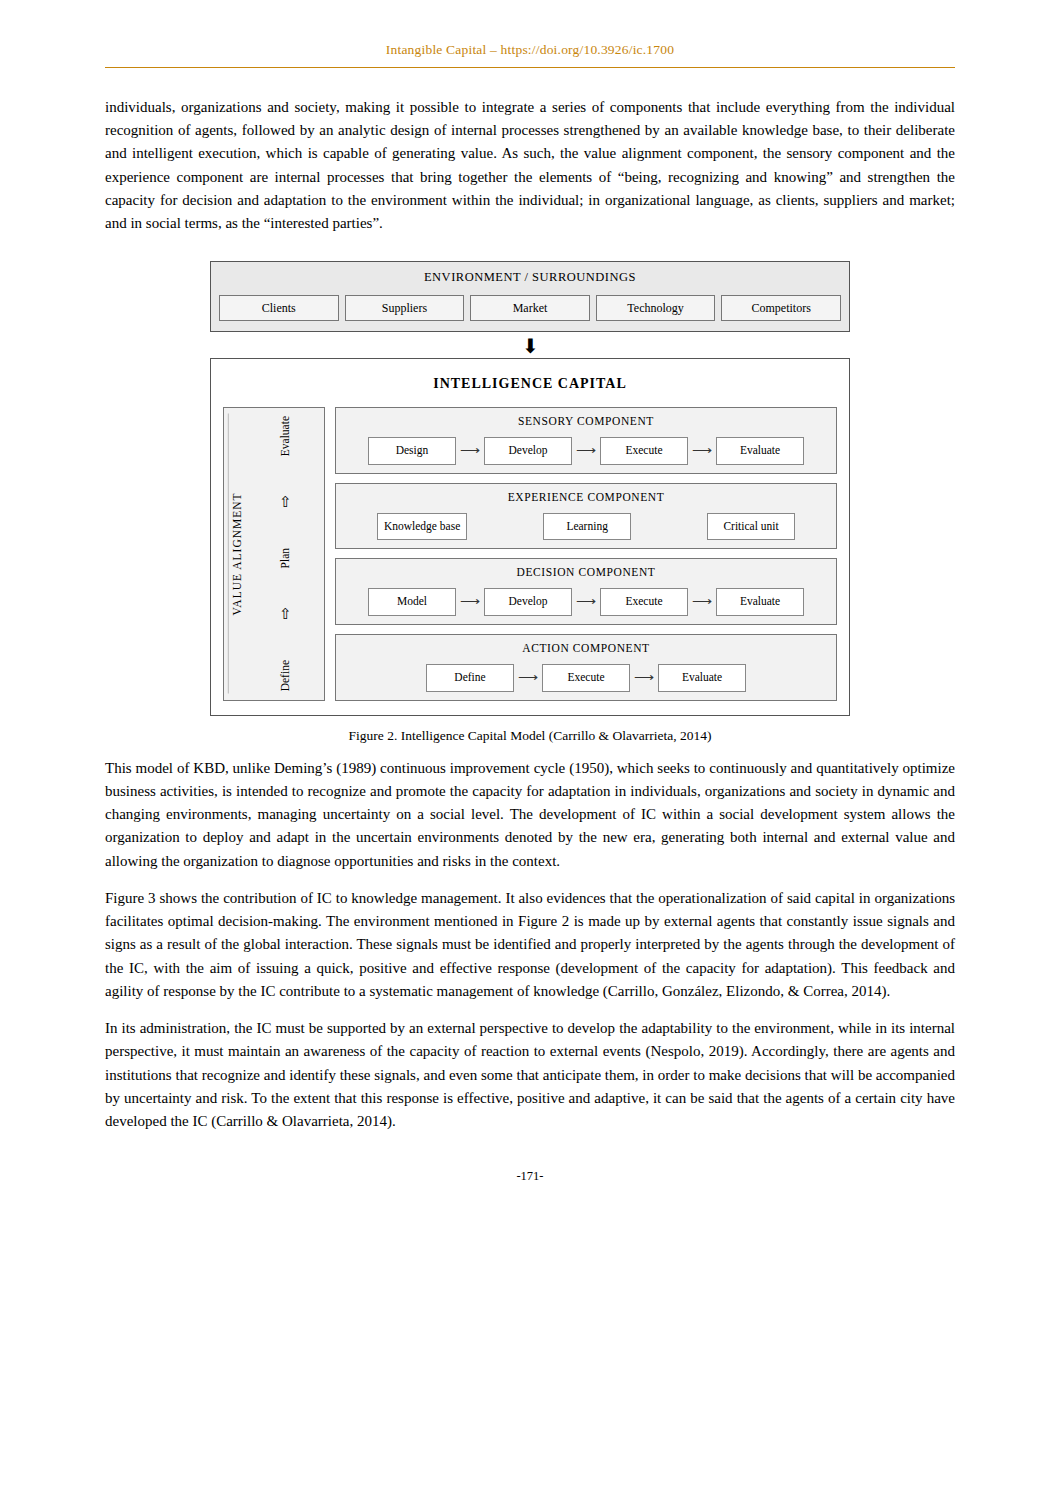Intangible Capital – https://doi.org/10.3926/ic.1700
individuals, organizations and society, making it possible to integrate a series of components that include everything from the individual recognition of agents, followed by an analytic design of internal processes strengthened by an available knowledge base, to their deliberate and intelligent execution, which is capable of generating value. As such, the value alignment component, the sensory component and the experience component are internal processes that bring together the elements of “being, recognizing and knowing” and strengthen the capacity for decision and adaptation to the environment within the individual; in organizational language, as clients, suppliers and market; and in social terms, as the “interested parties”.
ENVIRONMENT / SURROUNDINGS
Clients Suppliers Market Technology Competitors
⬇
INTELLIGENCE CAPITAL
VALUE ALIGNMENT
Evaluate
⇧
Plan
⇧
Define
SENSORY COMPONENT
Design
⟶
Develop
⟶
Execute
⟶
Evaluate
EXPERIENCE COMPONENT
Knowledge base
Learning
Critical unit
DECISION COMPONENT
Model
⟶
Develop
⟶
Execute
⟶
Evaluate
ACTION COMPONENT
Define
⟶
Execute
⟶
Evaluate
Figure 2. Intelligence Capital Model (Carrillo & Olavarrieta, 2014)
This model of KBD, unlike Deming’s (1989) continuous improvement cycle (1950), which seeks to continuously and quantitatively optimize business activities, is intended to recognize and promote the capacity for adaptation in individuals, organizations and society in dynamic and changing environments, managing uncertainty on a social level. The development of IC within a social development system allows the organization to deploy and adapt in the uncertain environments denoted by the new era, generating both internal and external value and allowing the organization to diagnose opportunities and risks in the context.
Figure 3 shows the contribution of IC to knowledge management. It also evidences that the operationalization of said capital in organizations facilitates optimal decision-making. The environment mentioned in Figure 2 is made up by external agents that constantly issue signals and signs as a result of the global interaction. These signals must be identified and properly interpreted by the agents through the development of the IC, with the aim of issuing a quick, positive and effective response (development of the capacity for adaptation). This feedback and agility of response by the IC contribute to a systematic management of knowledge (Carrillo, González, Elizondo, & Correa, 2014).
In its administration, the IC must be supported by an external perspective to develop the adaptability to the environment, while in its internal perspective, it must maintain an awareness of the capacity of reaction to external events (Nespolo, 2019). Accordingly, there are agents and institutions that recognize and identify these signals, and even some that anticipate them, in order to make decisions that will be accompanied by uncertainty and risk. To the extent that this response is effective, positive and adaptive, it can be said that the agents of a certain city have developed the IC (Carrillo & Olavarrieta, 2014).
-171-